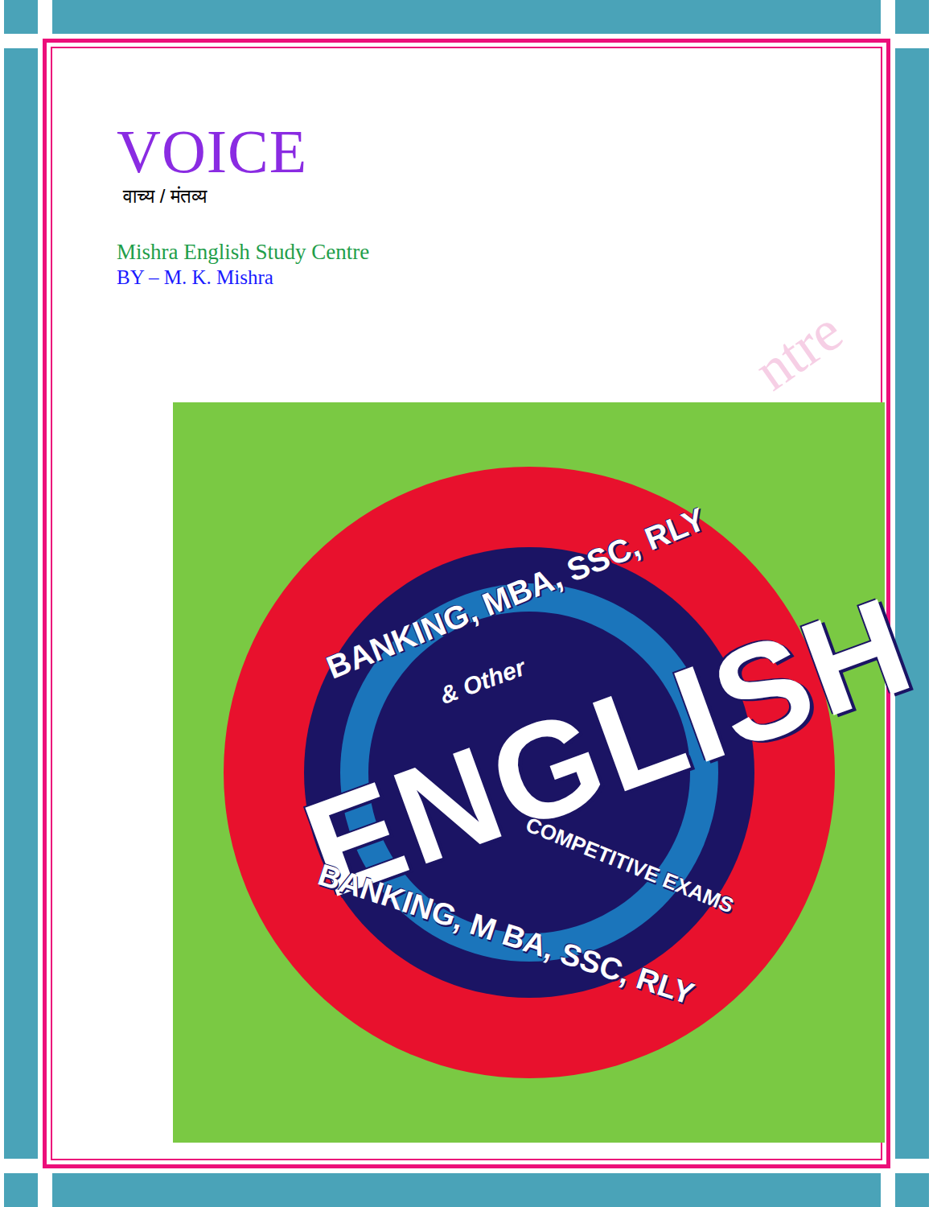VOICE
वाच्य / मंतव्य
Mishra English Study Centre
BY – M. K. Mishra
ntre
BANKING, MBA, SSC, RLY
& Other
ENGLISH
COMPETITIVE EXAMS
BANKING, M BA, SSC, RLY